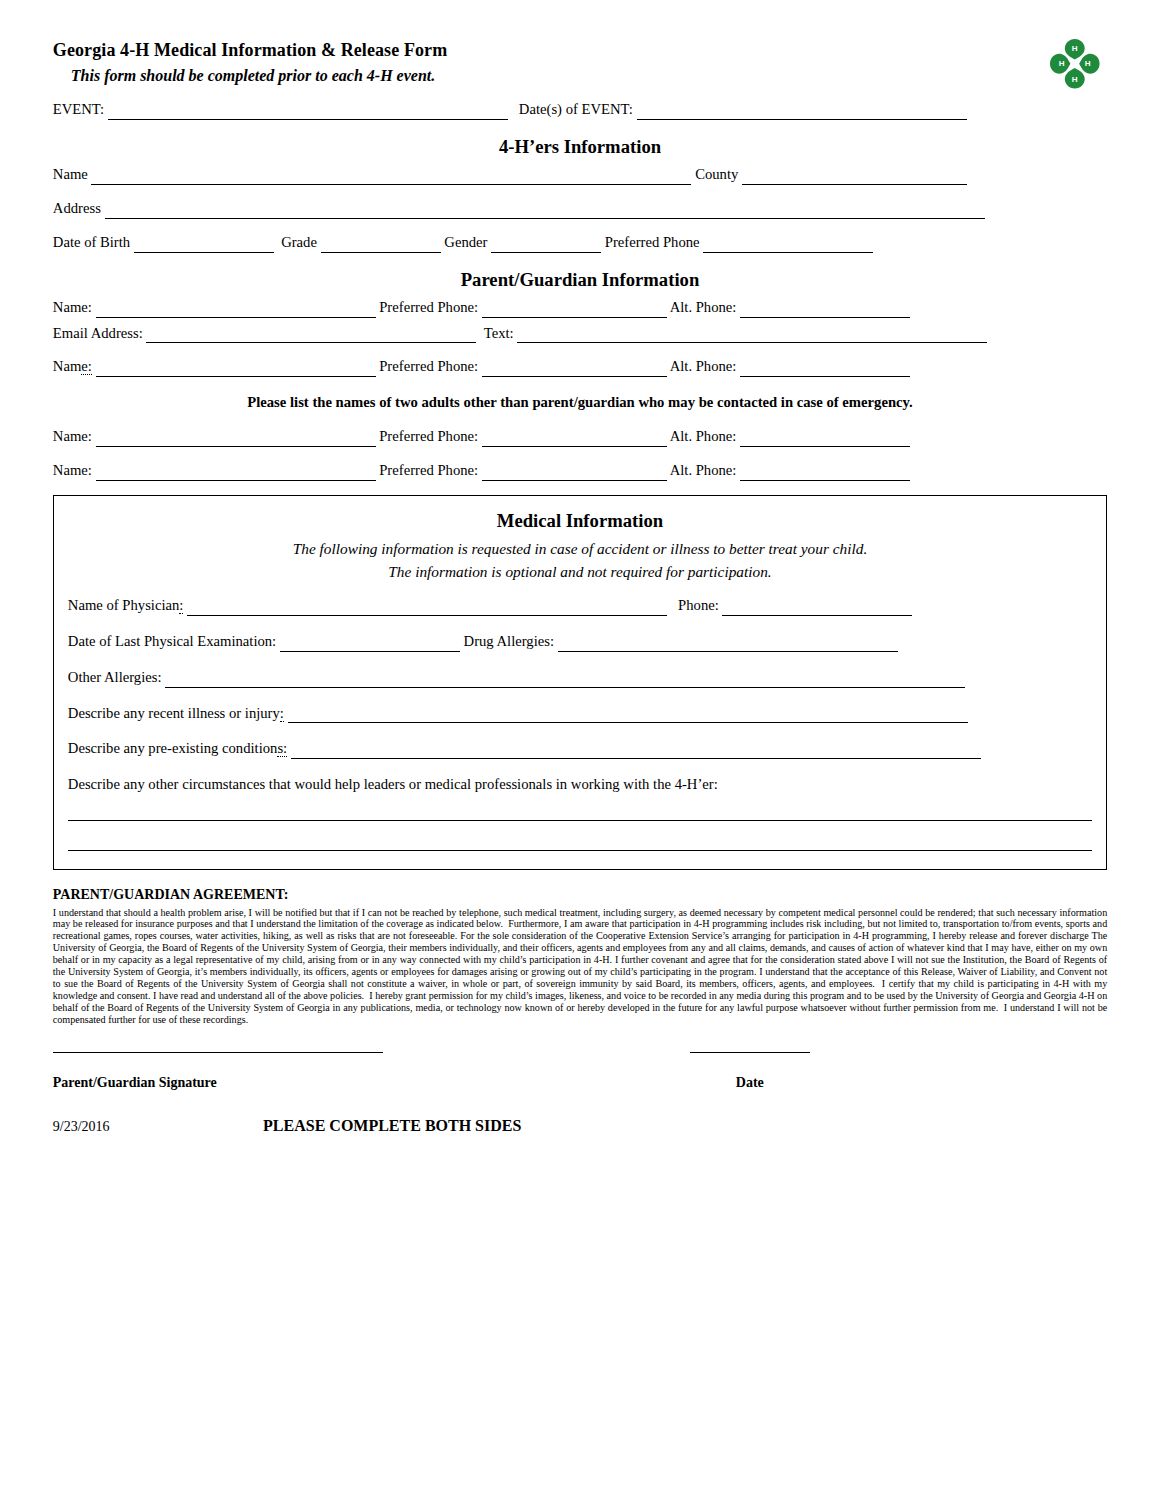H H H H
Georgia 4-H Medical Information & Release Form
This form should be completed prior to each 4-H event.
EVENT: Date(s) of EVENT:
4-H’ers Information
Name County
Address
Date of Birth Grade Gender Preferred Phone
Parent/Guardian Information
Name: Preferred Phone: Alt. Phone:
Email Address: Text:
Name: Preferred Phone: Alt. Phone:
Please list the names of two adults other than parent/guardian who may be contacted in case of emergency.
Name: Preferred Phone: Alt. Phone:
Name: Preferred Phone: Alt. Phone:
Medical Information
The following information is requested in case of accident or illness to better treat your child.
The information is optional and not required for participation.
Name of Physician: Phone:
Date of Last Physical Examination: Drug Allergies:
Other Allergies:
Describe any recent illness or injury:
Describe any pre-existing conditions:
Describe any other circumstances that would help leaders or medical professionals in working with the 4-H’er:
PARENT/GUARDIAN AGREEMENT:
I understand that should a health problem arise, I will be notified but that if I can not be reached by telephone, such medical treatment, including surgery, as deemed necessary by competent medical personnel could be rendered; that such necessary information may be released for insurance purposes and that I understand the limitation of the coverage as indicated below. Furthermore, I am aware that participation in 4-H programming includes risk including, but not limited to, transportation to/from events, sports and recreational games, ropes courses, water activities, hiking, as well as risks that are not foreseeable. For the sole consideration of the Cooperative Extension Service’s arranging for participation in 4-H programming, I hereby release and forever discharge The University of Georgia, the Board of Regents of the University System of Georgia, their members individually, and their officers, agents and employees from any and all claims, demands, and causes of action of whatever kind that I may have, either on my own behalf or in my capacity as a legal representative of my child, arising from or in any way connected with my child’s participation in 4-H. I further covenant and agree that for the consideration stated above I will not sue the Institution, the Board of Regents of the University System of Georgia, it’s members individually, its officers, agents or employees for damages arising or growing out of my child’s participating in the program. I understand that the acceptance of this Release, Waiver of Liability, and Convent not to sue the Board of Regents of the University System of Georgia shall not constitute a waiver, in whole or part, of sovereign immunity by said Board, its members, officers, agents, and employees. I certify that my child is participating in 4-H with my knowledge and consent. I have read and understand all of the above policies. I hereby grant permission for my child’s images, likeness, and voice to be recorded in any media during this program and to be used by the University of Georgia and Georgia 4-H on behalf of the Board of Regents of the University System of Georgia in any publications, media, or technology now known of or hereby developed in the future for any lawful purpose whatsoever without further permission from me. I understand I will not be compensated further for use of these recordings.
Parent/Guardian Signature Date
9/23/2016 PLEASE COMPLETE BOTH SIDES